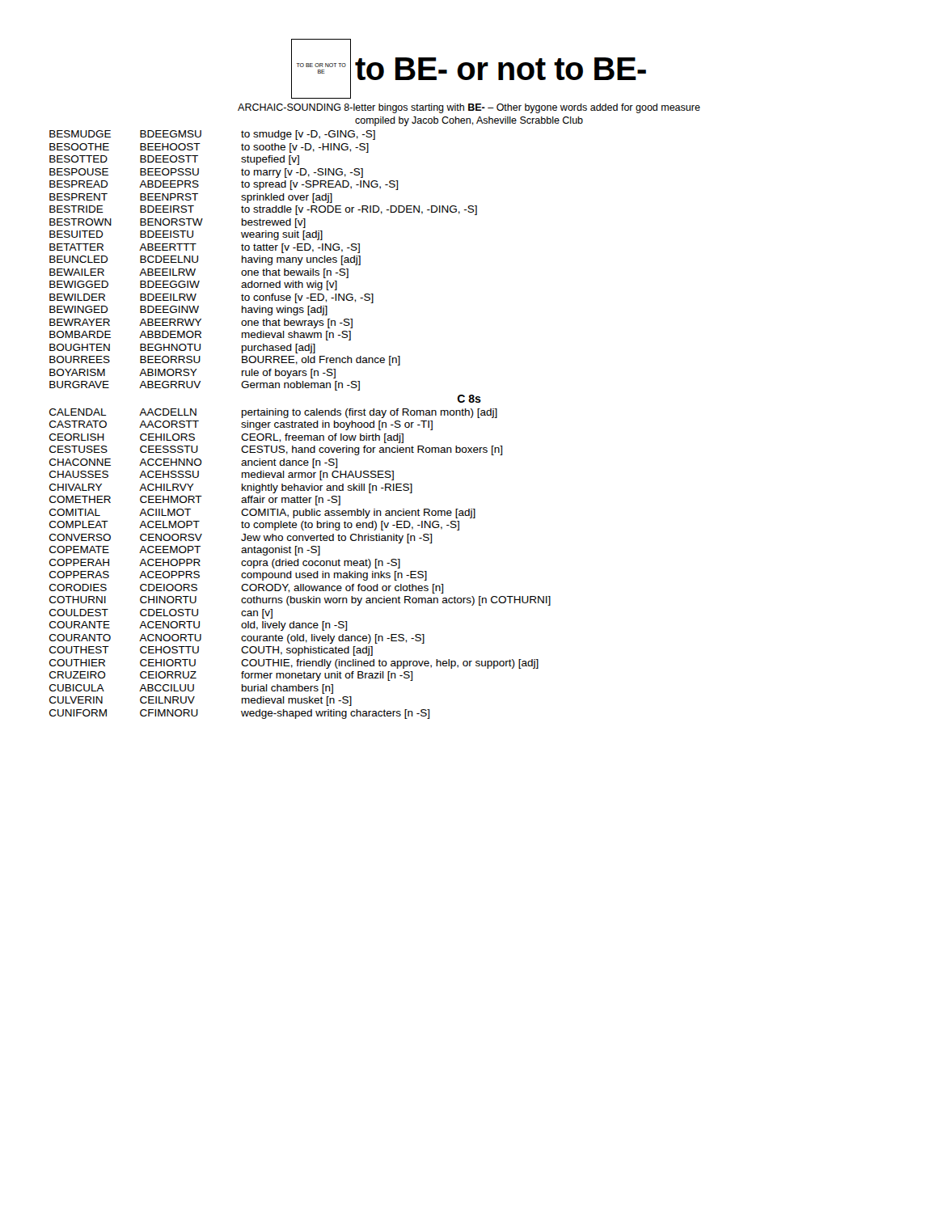TO BE OR NOT TO BE
to BE- or not to BE-
ARCHAIC-SOUNDING 8-letter bingos starting with BE- – Other bygone words added for good measure
compiled by Jacob Cohen, Asheville Scrabble Club
| BESMUDGE | BDEEGMSU | to smudge [v -D, -GING, -S] |
| BESOOTHE | BEEHOOST | to soothe [v -D, -HING, -S] |
| BESOTTED | BDEEOSTT | stupefied [v] |
| BESPOUSE | BEEOPSSU | to marry [v -D, -SING, -S] |
| BESPREAD | ABDEEPRS | to spread [v -SPREAD, -ING, -S] |
| BESPRENT | BEENPRST | sprinkled over [adj] |
| BESTRIDE | BDEEIRST | to straddle [v -RODE or -RID, -DDEN, -DING, -S] |
| BESTROWN | BENORSTW | bestrewed [v] |
| BESUITED | BDEEISTU | wearing suit [adj] |
| BETATTER | ABEERTTT | to tatter [v -ED, -ING, -S] |
| BEUNCLED | BCDEELNU | having many uncles [adj] |
| BEWAILER | ABEEILRW | one that bewails [n -S] |
| BEWIGGED | BDEEGGIW | adorned with wig [v] |
| BEWILDER | BDEEILRW | to confuse [v -ED, -ING, -S] |
| BEWINGED | BDEEGINW | having wings [adj] |
| BEWRAYER | ABEERRWY | one that bewrays [n -S] |
| BOMBARDE | ABBDEMOR | medieval shawm [n -S] |
| BOUGHTEN | BEGHNOTU | purchased [adj] |
| BOURREES | BEEORRSU | BOURREE, old French dance [n] |
| BOYARISM | ABIMORSY | rule of boyars [n -S] |
| BURGRAVE | ABEGRRUV | German nobleman [n -S] |
| C 8s |
| CALENDAL | AACDELLN | pertaining to calends (first day of Roman month) [adj] |
| CASTRATO | AACORSTT | singer castrated in boyhood [n -S or -TI] |
| CEORLISH | CEHILORS | CEORL, freeman of low birth [adj] |
| CESTUSES | CEESSSTU | CESTUS, hand covering for ancient Roman boxers [n] |
| CHACONNE | ACCEHNNO | ancient dance [n -S] |
| CHAUSSES | ACEHSSSU | medieval armor [n CHAUSSES] |
| CHIVALRY | ACHILRVY | knightly behavior and skill [n -RIES] |
| COMETHER | CEEHMORT | affair or matter [n -S] |
| COMITIAL | ACIILMOT | COMITIA, public assembly in ancient Rome [adj] |
| COMPLEAT | ACELMOPT | to complete (to bring to end) [v -ED, -ING, -S] |
| CONVERSO | CENOORSV | Jew who converted to Christianity [n -S] |
| COPEMATE | ACEEMOPT | antagonist [n -S] |
| COPPERAH | ACEHOPPR | copra (dried coconut meat) [n -S] |
| COPPERAS | ACEOPPRS | compound used in making inks [n -ES] |
| CORODIES | CDEIOORS | CORODY, allowance of food or clothes [n] |
| COTHURNI | CHINORTU | cothurns (buskin worn by ancient Roman actors) [n COTHURNI] |
| COULDEST | CDELOSTU | can [v] |
| COURANTE | ACENORTU | old, lively dance [n -S] |
| COURANTO | ACNOORTU | courante (old, lively dance) [n -ES, -S] |
| COUTHEST | CEHOSTTU | COUTH, sophisticated [adj] |
| COUTHIER | CEHIORTU | COUTHIE, friendly (inclined to approve, help, or support) [adj] |
| CRUZEIRO | CEIORRUZ | former monetary unit of Brazil [n -S] |
| CUBICULA | ABCCILUU | burial chambers [n] |
| CULVERIN | CEILNRUV | medieval musket [n -S] |
| CUNIFORM | CFIMNORU | wedge-shaped writing characters [n -S] |